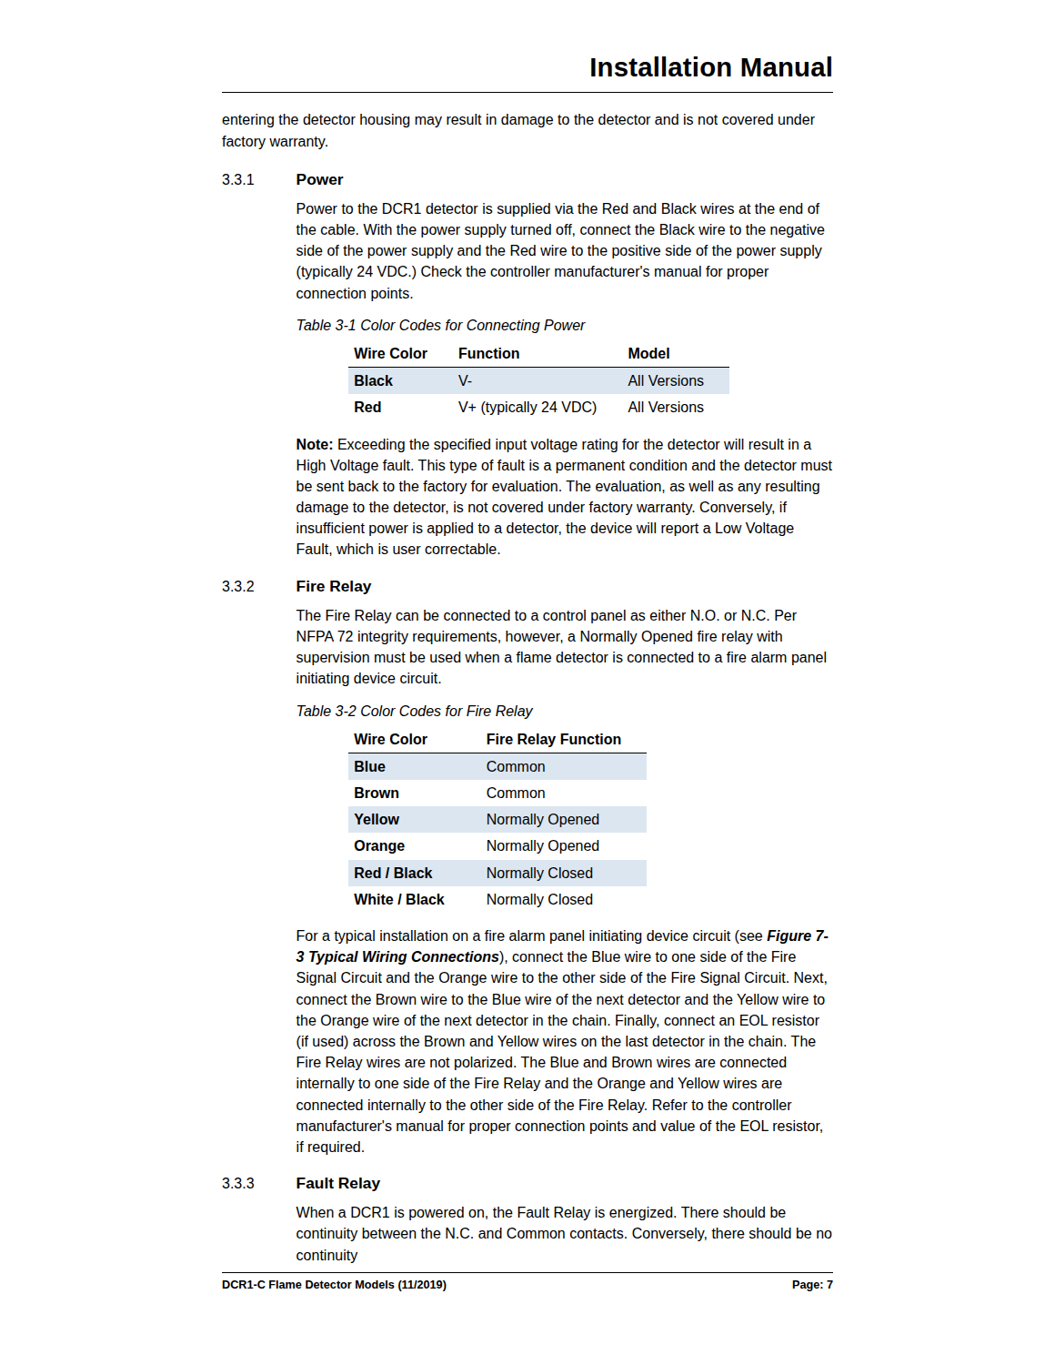Installation Manual
entering the detector housing may result in damage to the detector and is not covered under factory warranty.
3.3.1
Power
Power to the DCR1 detector is supplied via the Red and Black wires at the end of the cable. With the power supply turned off, connect the Black wire to the negative side of the power supply and the Red wire to the positive side of the power supply (typically 24 VDC.) Check the controller manufacturer's manual for proper connection points.
Table 3-1 Color Codes for Connecting Power
| Wire Color | Function | Model |
| --- | --- | --- |
| Black | V- | All Versions |
| Red | V+ (typically 24 VDC) | All Versions |
Note: Exceeding the specified input voltage rating for the detector will result in a High Voltage fault. This type of fault is a permanent condition and the detector must be sent back to the factory for evaluation. The evaluation, as well as any resulting damage to the detector, is not covered under factory warranty. Conversely, if insufficient power is applied to a detector, the device will report a Low Voltage Fault, which is user correctable.
3.3.2
Fire Relay
The Fire Relay can be connected to a control panel as either N.O. or N.C. Per NFPA 72 integrity requirements, however, a Normally Opened fire relay with supervision must be used when a flame detector is connected to a fire alarm panel initiating device circuit.
Table 3-2 Color Codes for Fire Relay
| Wire Color | Fire Relay Function |
| --- | --- |
| Blue | Common |
| Brown | Common |
| Yellow | Normally Opened |
| Orange | Normally Opened |
| Red / Black | Normally Closed |
| White / Black | Normally Closed |
For a typical installation on a fire alarm panel initiating device circuit (see Figure 7-3 Typical Wiring Connections), connect the Blue wire to one side of the Fire Signal Circuit and the Orange wire to the other side of the Fire Signal Circuit. Next, connect the Brown wire to the Blue wire of the next detector and the Yellow wire to the Orange wire of the next detector in the chain. Finally, connect an EOL resistor (if used) across the Brown and Yellow wires on the last detector in the chain. The Fire Relay wires are not polarized. The Blue and Brown wires are connected internally to one side of the Fire Relay and the Orange and Yellow wires are connected internally to the other side of the Fire Relay. Refer to the controller manufacturer's manual for proper connection points and value of the EOL resistor, if required.
3.3.3
Fault Relay
When a DCR1 is powered on, the Fault Relay is energized. There should be continuity between the N.C. and Common contacts. Conversely, there should be no continuity
DCR1-C Flame Detector Models (11/2019) Page: 7